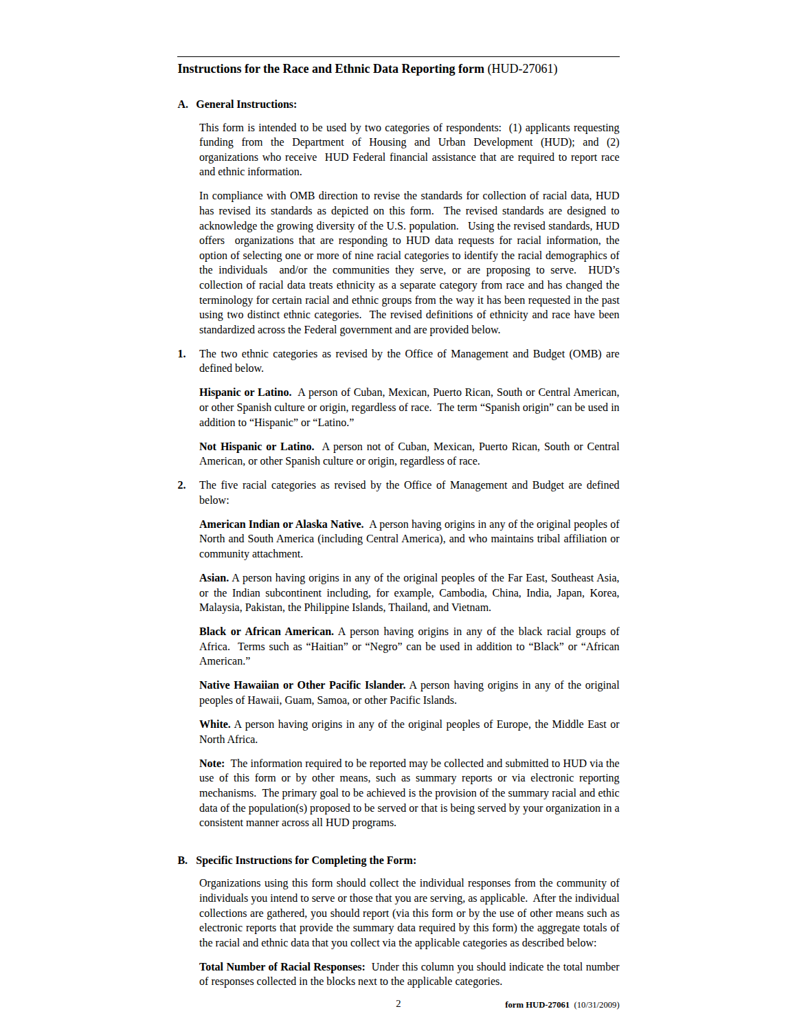Instructions for the Race and Ethnic Data Reporting form (HUD-27061)
A. General Instructions:
This form is intended to be used by two categories of respondents: (1) applicants requesting funding from the Department of Housing and Urban Development (HUD); and (2) organizations who receive HUD Federal financial assistance that are required to report race and ethnic information.
In compliance with OMB direction to revise the standards for collection of racial data, HUD has revised its standards as depicted on this form. The revised standards are designed to acknowledge the growing diversity of the U.S. population. Using the revised standards, HUD offers organizations that are responding to HUD data requests for racial information, the option of selecting one or more of nine racial categories to identify the racial demographics of the individuals and/or the communities they serve, or are proposing to serve. HUD’s collection of racial data treats ethnicity as a separate category from race and has changed the terminology for certain racial and ethnic groups from the way it has been requested in the past using two distinct ethnic categories. The revised definitions of ethnicity and race have been standardized across the Federal government and are provided below.
1.
The two ethnic categories as revised by the Office of Management and Budget (OMB) are defined below.
Hispanic or Latino. A person of Cuban, Mexican, Puerto Rican, South or Central American, or other Spanish culture or origin, regardless of race. The term “Spanish origin” can be used in addition to “Hispanic” or “Latino.”
Not Hispanic or Latino. A person not of Cuban, Mexican, Puerto Rican, South or Central American, or other Spanish culture or origin, regardless of race.
2.
The five racial categories as revised by the Office of Management and Budget are defined below:
American Indian or Alaska Native. A person having origins in any of the original peoples of North and South America (including Central America), and who maintains tribal affiliation or community attachment.
Asian. A person having origins in any of the original peoples of the Far East, Southeast Asia, or the Indian subcontinent including, for example, Cambodia, China, India, Japan, Korea, Malaysia, Pakistan, the Philippine Islands, Thailand, and Vietnam.
Black or African American. A person having origins in any of the black racial groups of Africa. Terms such as “Haitian” or “Negro” can be used in addition to “Black” or “African American.”
Native Hawaiian or Other Pacific Islander. A person having origins in any of the original peoples of Hawaii, Guam, Samoa, or other Pacific Islands.
White. A person having origins in any of the original peoples of Europe, the Middle East or North Africa.
Note: The information required to be reported may be collected and submitted to HUD via the use of this form or by other means, such as summary reports or via electronic reporting mechanisms. The primary goal to be achieved is the provision of the summary racial and ethic data of the population(s) proposed to be served or that is being served by your organization in a consistent manner across all HUD programs.
B. Specific Instructions for Completing the Form:
Organizations using this form should collect the individual responses from the community of individuals you intend to serve or those that you are serving, as applicable. After the individual collections are gathered, you should report (via this form or by the use of other means such as electronic reports that provide the summary data required by this form) the aggregate totals of the racial and ethnic data that you collect via the applicable categories as described below:
Total Number of Racial Responses: Under this column you should indicate the total number of responses collected in the blocks next to the applicable categories.
2
form HUD-27061 (10/31/2009)